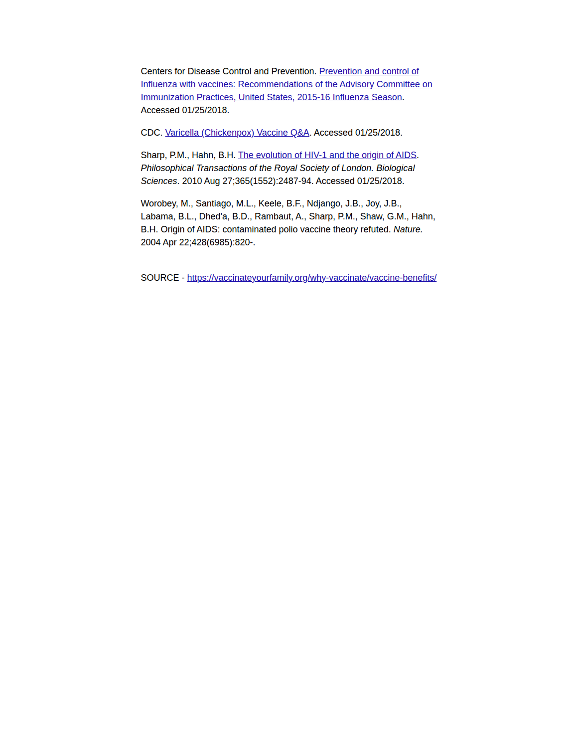Centers for Disease Control and Prevention. Prevention and control of Influenza with vaccines: Recommendations of the Advisory Committee on Immunization Practices, United States, 2015-16 Influenza Season. Accessed 01/25/2018.
CDC. Varicella (Chickenpox) Vaccine Q&A. Accessed 01/25/2018.
Sharp, P.M., Hahn, B.H. The evolution of HIV-1 and the origin of AIDS. Philosophical Transactions of the Royal Society of London. Biological Sciences. 2010 Aug 27;365(1552):2487-94. Accessed 01/25/2018.
Worobey, M., Santiago, M.L., Keele, B.F., Ndjango, J.B., Joy, J.B., Labama, B.L., Dhed'a, B.D., Rambaut, A., Sharp, P.M., Shaw, G.M., Hahn, B.H. Origin of AIDS: contaminated polio vaccine theory refuted. Nature. 2004 Apr 22;428(6985):820-.
SOURCE - https://vaccinateyourfamily.org/why-vaccinate/vaccine-benefits/